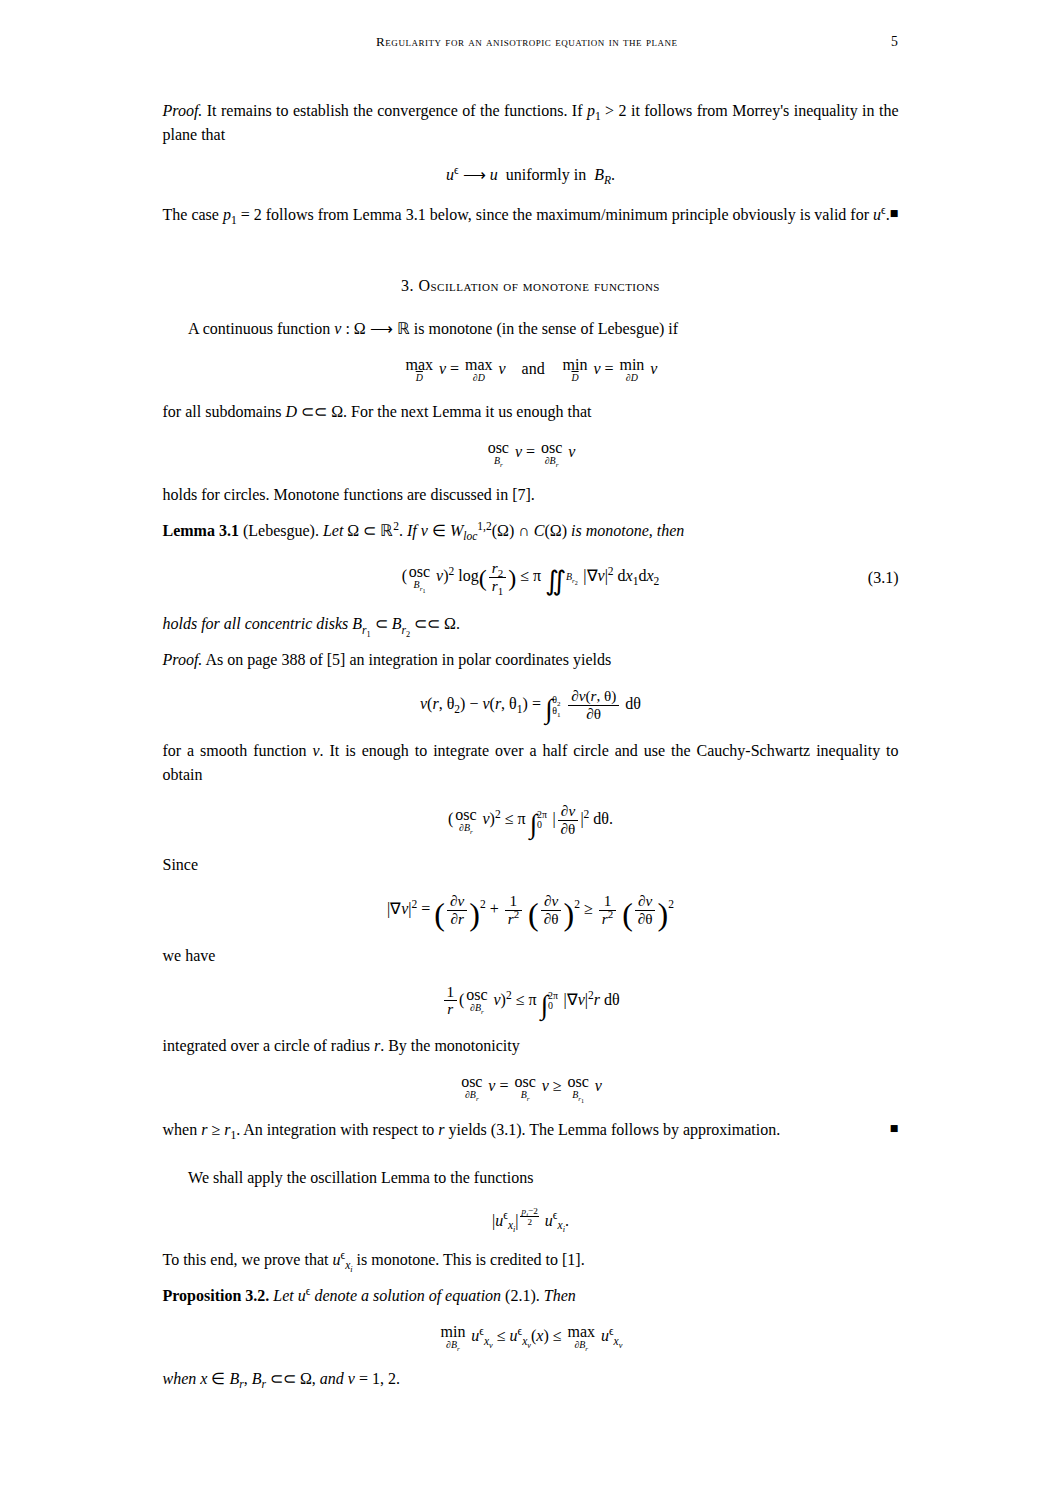Regularity for an anisotropic equation in the plane 5
Proof. It remains to establish the convergence of the functions. If p1 > 2 it follows from Morrey's inequality in the plane that
uϵ ⟶ u uniformly in BR.
The case p1 = 2 follows from Lemma 3.1 below, since the maximum/minimum principle obviously is valid for uϵ.■
3. Oscillation of monotone functions
A continuous function v : Ω ⟶ ℝ is monotone (in the sense of Lebesgue) if
max D v = max∂D v and min D v = min∂D v
for all subdomains D ⊂⊂ Ω. For the next Lemma it us enough that
osc Br v = osc∂Br v
holds for circles. Monotone functions are discussed in [7].
Lemma 3.1 (Lebesgue). Let Ω ⊂ ℝ2. If v ∈ Wloc1,2(Ω) ∩ C(Ω) is monotone, then
(osc Br1 v)2 log(r2 r1) ≤ π ∬Br2 |∇v|2 dx1dx2 (3.1)
holds for all concentric disks Br1 ⊂ Br2 ⊂⊂ Ω.
Proof. As on page 388 of [5] an integration in polar coordinates yields
v(r, θ2) − v(r, θ1) = ∫θ2 θ1 ∂v(r, θ)∂θ dθ
for a smooth function v. It is enough to integrate over a half circle and use the Cauchy-Schwartz inequality to obtain
(osc∂Br v)2 ≤ π ∫2π 0 |∂v∂θ|2 dθ.
Since
|∇v|2 = (∂v∂r)2 + 1 r2 (∂v∂θ)2 ≥ 1 r2 (∂v∂θ)2
we have
1 r(osc∂Br v)2 ≤ π ∫2π 0 |∇v|2r dθ
integrated over a circle of radius r. By the monotonicity
osc∂Br v = osc Br v ≥ osc Br1 v
when r ≥ r1. An integration with respect to r yields (3.1). The Lemma follows by approximation.■
We shall apply the oscillation Lemma to the functions
|uϵxi|pi−22 uϵxi.
To this end, we prove that uϵxi is monotone. This is credited to [1].
Proposition 3.2. Let uϵ denote a solution of equation (2.1). Then
min∂Br uϵxν ≤ uϵxν(x) ≤ max∂Br uϵxν
when x ∈ Br, Br ⊂⊂ Ω, and ν = 1, 2.